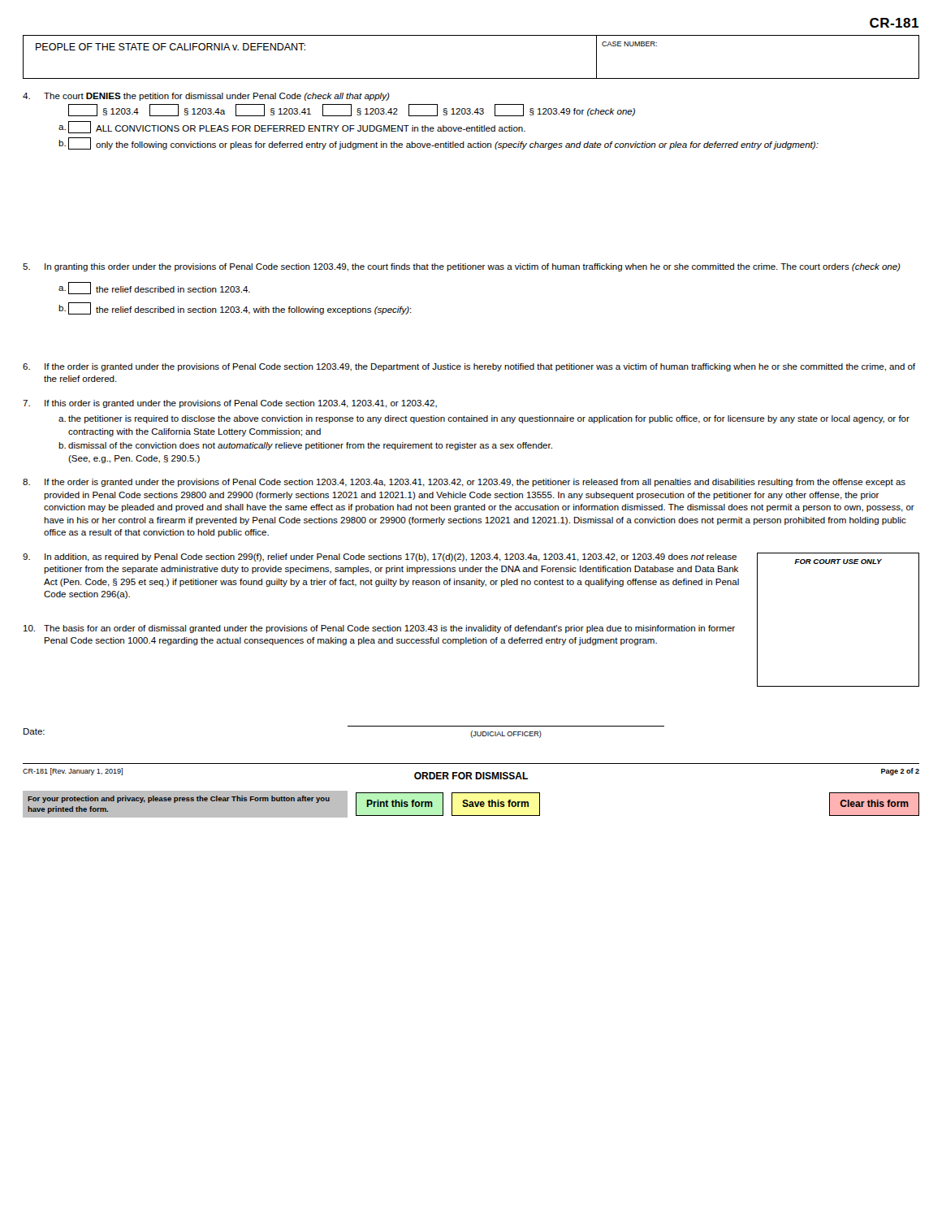CR-181
| PEOPLE OF THE STATE OF CALIFORNIA v. DEFENDANT: | CASE NUMBER: |
4.
The court DENIES the petition for dismissal under Penal Code (check all that apply)
§ 1203.4 § 1203.4a § 1203.41 § 1203.42 § 1203.43 § 1203.49 for (check one)
a.
ALL CONVICTIONS OR PLEAS FOR DEFERRED ENTRY OF JUDGMENT in the above-entitled action.
b.
only the following convictions or pleas for deferred entry of judgment in the above-entitled action (specify charges and date of conviction or plea for deferred entry of judgment):
5.
In granting this order under the provisions of Penal Code section 1203.49, the court finds that the petitioner was a victim of human trafficking when he or she committed the crime. The court orders (check one)
a.
the relief described in section 1203.4.
b.
the relief described in section 1203.4, with the following exceptions (specify):
6.
If the order is granted under the provisions of Penal Code section 1203.49, the Department of Justice is hereby notified that petitioner was a victim of human trafficking when he or she committed the crime, and of the relief ordered.
7.
If this order is granted under the provisions of Penal Code section 1203.4, 1203.41, or 1203.42,
a.
the petitioner is required to disclose the above conviction in response to any direct question contained in any questionnaire or application for public office, or for licensure by any state or local agency, or for contracting with the California State Lottery Commission; and
b.
dismissal of the conviction does not automatically relieve petitioner from the requirement to register as a sex offender.
(See, e.g., Pen. Code, § 290.5.)
8.
If the order is granted under the provisions of Penal Code section 1203.4, 1203.4a, 1203.41, 1203.42, or 1203.49, the petitioner is released from all penalties and disabilities resulting from the offense except as provided in Penal Code sections 29800 and 29900 (formerly sections 12021 and 12021.1) and Vehicle Code section 13555. In any subsequent prosecution of the petitioner for any other offense, the prior conviction may be pleaded and proved and shall have the same effect as if probation had not been granted or the accusation or information dismissed. The dismissal does not permit a person to own, possess, or have in his or her control a firearm if prevented by Penal Code sections 29800 or 29900 (formerly sections 12021 and 12021.1). Dismissal of a conviction does not permit a person prohibited from holding public office as a result of that conviction to hold public office.
FOR COURT USE ONLY
9.
In addition, as required by Penal Code section 299(f), relief under Penal Code sections 17(b), 17(d)(2), 1203.4, 1203.4a, 1203.41, 1203.42, or 1203.49 does not release petitioner from the separate administrative duty to provide specimens, samples, or print impressions under the DNA and Forensic Identification Database and Data Bank Act (Pen. Code, § 295 et seq.) if petitioner was found guilty by a trier of fact, not guilty by reason of insanity, or pled no contest to a qualifying offense as defined in Penal Code section 296(a).
10.
The basis for an order of dismissal granted under the provisions of Penal Code section 1203.43 is the invalidity of defendant's prior plea due to misinformation in former Penal Code section 1000.4 regarding the actual consequences of making a plea and successful completion of a deferred entry of judgment program.
Date:
(JUDICIAL OFFICER)
CR-181 [Rev. January 1, 2019]
ORDER FOR DISMISSAL
Page 2 of 2
For your protection and privacy, please press the Clear This Form button after you have printed the form.
Print this form
Save this form
Clear this form